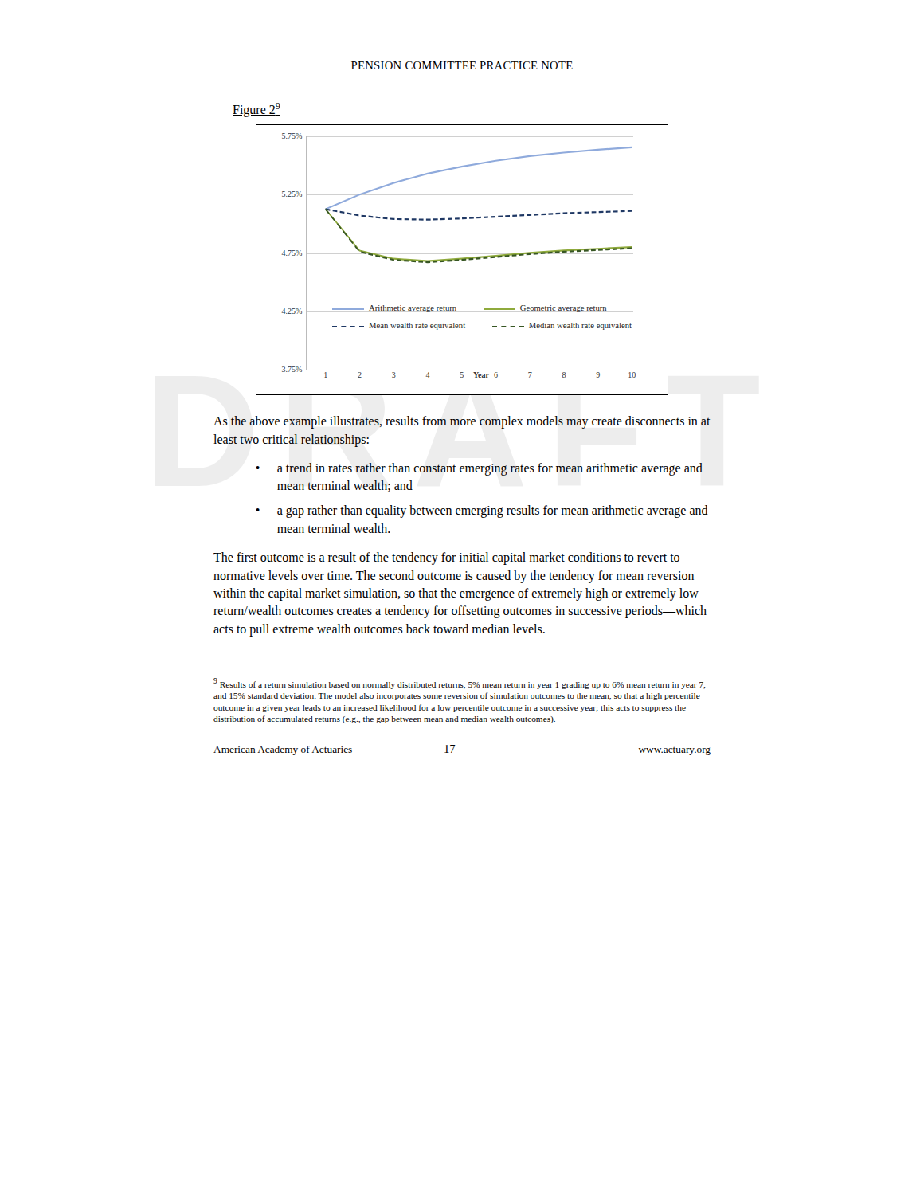DRAFT
PENSION COMMITTEE PRACTICE NOTE
Figure 29
5.75% 5.25% 4.75% 4.25% 3.75%
Arithmetic average return Geometric average return
Mean wealth rate equivalent Median wealth rate equivalent
1 2 3 4 5 Year 6 7 8 9 10
As the above example illustrates, results from more complex models may create disconnects in at least two critical relationships:
a trend in rates rather than constant emerging rates for mean arithmetic average and mean terminal wealth; and
a gap rather than equality between emerging results for mean arithmetic average and mean terminal wealth.
The first outcome is a result of the tendency for initial capital market conditions to revert to normative levels over time. The second outcome is caused by the tendency for mean reversion within the capital market simulation, so that the emergence of extremely high or extremely low return/wealth outcomes creates a tendency for offsetting outcomes in successive periods—which acts to pull extreme wealth outcomes back toward median levels.
9 Results of a return simulation based on normally distributed returns, 5% mean return in year 1 grading up to 6% mean return in year 7, and 15% standard deviation. The model also incorporates some reversion of simulation outcomes to the mean, so that a high percentile outcome in a given year leads to an increased likelihood for a low percentile outcome in a successive year; this acts to suppress the distribution of accumulated returns (e.g., the gap between mean and median wealth outcomes).
American Academy of Actuaries 17 www.actuary.org